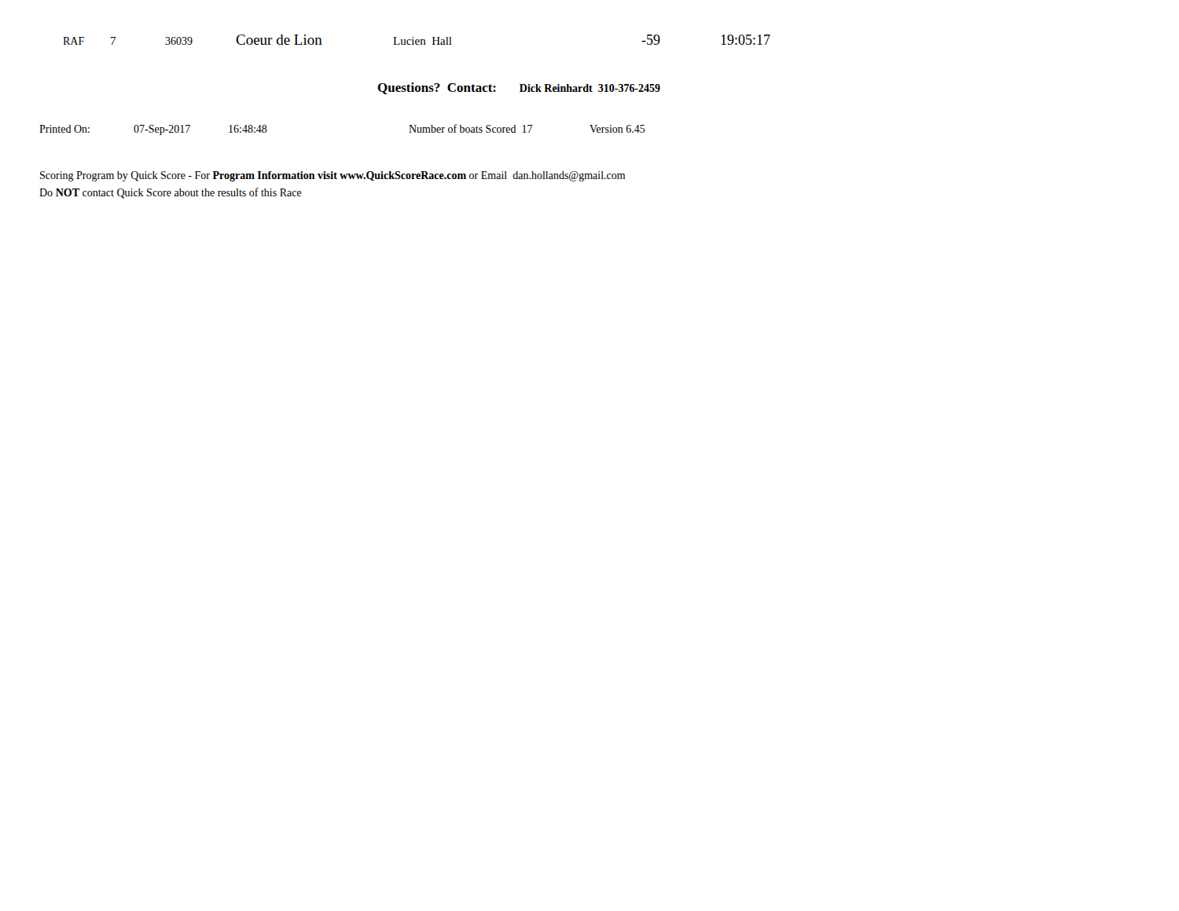RAF
7
36039
Coeur de Lion
Lucien Hall
-59
19:05:17
Questions? Contact: Dick Reinhardt 310-376-2459
Printed On:
07-Sep-2017
16:48:48
Number of boats Scored 17
Version 6.45
Scoring Program by Quick Score - For Program Information visit www.QuickScoreRace.com or Email dan.hollands@gmail.com
Do NOT contact Quick Score about the results of this Race